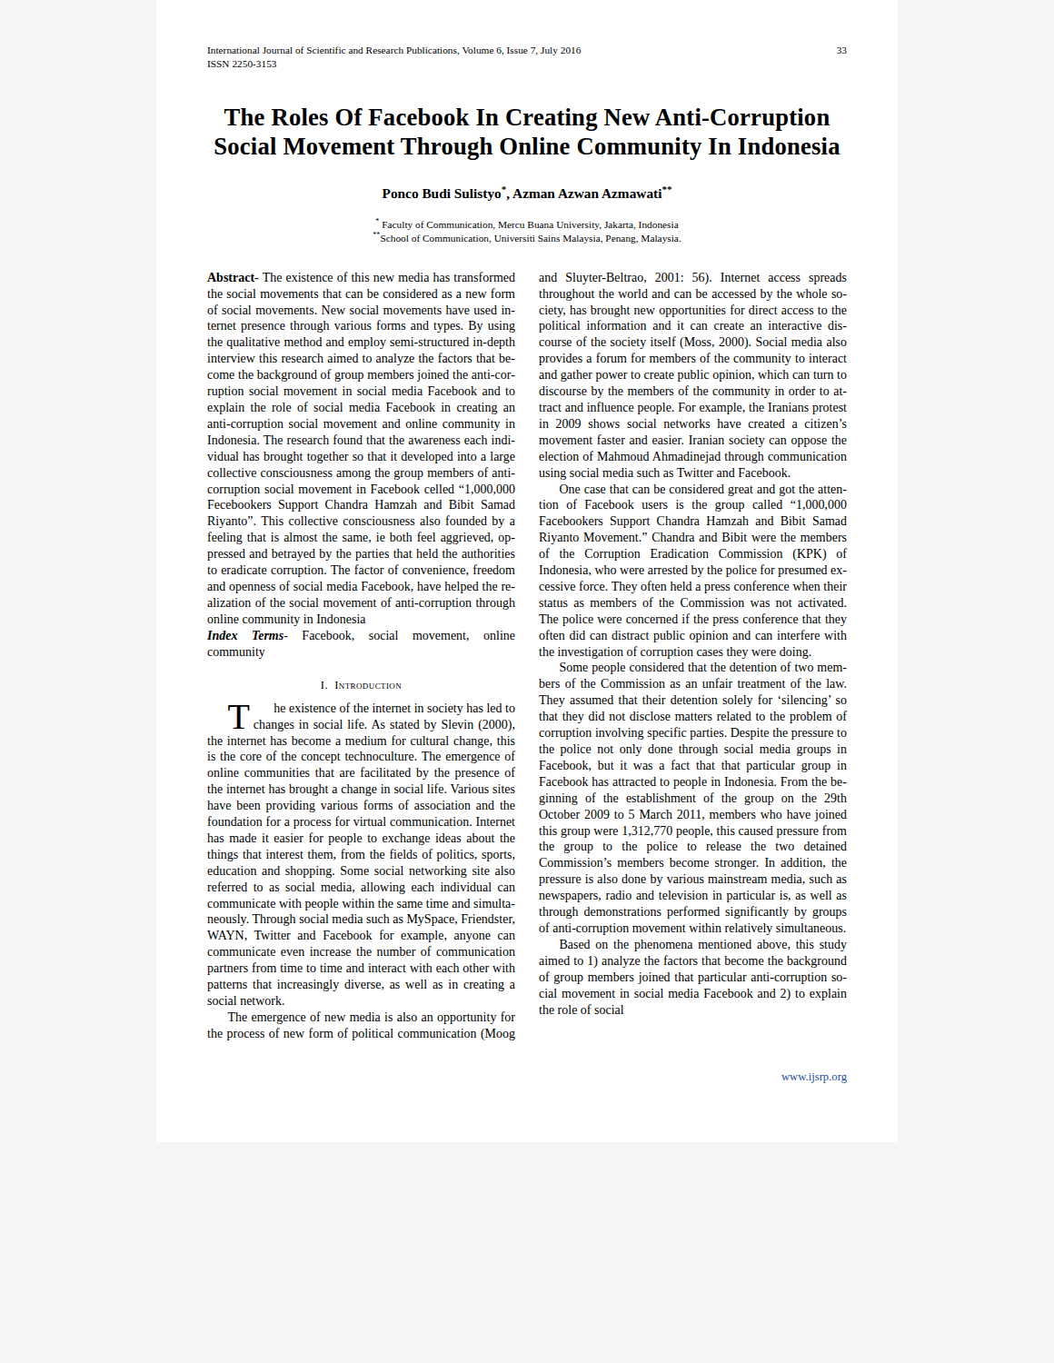International Journal of Scientific and Research Publications, Volume 6, Issue 7, July 2016
ISSN 2250-3153
33
The Roles Of Facebook In Creating New Anti-Corruption Social Movement Through Online Community In Indonesia
Ponco Budi Sulistyo*, Azman Azwan Azmawati**
* Faculty of Communication, Mercu Buana University, Jakarta, Indonesia
**School of Communication, Universiti Sains Malaysia, Penang, Malaysia.
Abstract- The existence of this new media has transformed the social movements that can be considered as a new form of social movements. New social movements have used internet presence through various forms and types. By using the qualitative method and employ semi-structured in-depth interview this research aimed to analyze the factors that become the background of group members joined the anti-corruption social movement in social media Facebook and to explain the role of social media Facebook in creating an anti-corruption social movement and online community in Indonesia. The research found that the awareness each individual has brought together so that it developed into a large collective consciousness among the group members of anti-corruption social movement in Facebook celled “1,000,000 Fecebookers Support Chandra Hamzah and Bibit Samad Riyanto”. This collective consciousness also founded by a feeling that is almost the same, ie both feel aggrieved, oppressed and betrayed by the parties that held the authorities to eradicate corruption. The factor of convenience, freedom and openness of social media Facebook, have helped the realization of the social movement of anti-corruption through online community in Indonesia
Index Terms- Facebook, social movement, online community
I. Introduction
The existence of the internet in society has led to changes in social life. As stated by Slevin (2000), the internet has become a medium for cultural change, this is the core of the concept technoculture. The emergence of online communities that are facilitated by the presence of the internet has brought a change in social life. Various sites have been providing various forms of association and the foundation for a process for virtual communication. Internet has made it easier for people to exchange ideas about the things that interest them, from the fields of politics, sports, education and shopping. Some social networking site also referred to as social media, allowing each individual can communicate with people within the same time and simultaneously. Through social media such as MySpace, Friendster, WAYN, Twitter and Facebook for example, anyone can communicate even increase the number of communication partners from time to time and interact with each other with patterns that increasingly diverse, as well as in creating a social network.
The emergence of new media is also an opportunity for the process of new form of political communication (Moog and Sluyter-Beltrao, 2001: 56). Internet access spreads throughout the world and can be accessed by the whole society, has brought new opportunities for direct access to the political information and it can create an interactive discourse of the society itself (Moss, 2000). Social media also provides a forum for members of the community to interact and gather power to create public opinion, which can turn to discourse by the members of the community in order to attract and influence people. For example, the Iranians protest in 2009 shows social networks have created a citizen’s movement faster and easier. Iranian society can oppose the election of Mahmoud Ahmadinejad through communication using social media such as Twitter and Facebook.
One case that can be considered great and got the attention of Facebook users is the group called “1,000,000 Facebookers Support Chandra Hamzah and Bibit Samad Riyanto Movement.” Chandra and Bibit were the members of the Corruption Eradication Commission (KPK) of Indonesia, who were arrested by the police for presumed excessive force. They often held a press conference when their status as members of the Commission was not activated. The police were concerned if the press conference that they often did can distract public opinion and can interfere with the investigation of corruption cases they were doing.
Some people considered that the detention of two members of the Commission as an unfair treatment of the law. They assumed that their detention solely for ‘silencing’ so that they did not disclose matters related to the problem of corruption involving specific parties. Despite the pressure to the police not only done through social media groups in Facebook, but it was a fact that that particular group in Facebook has attracted to people in Indonesia. From the beginning of the establishment of the group on the 29th October 2009 to 5 March 2011, members who have joined this group were 1,312,770 people, this caused pressure from the group to the police to release the two detained Commission’s members become stronger. In addition, the pressure is also done by various mainstream media, such as newspapers, radio and television in particular is, as well as through demonstrations performed significantly by groups of anti-corruption movement within relatively simultaneous.
Based on the phenomena mentioned above, this study aimed to 1) analyze the factors that become the background of group members joined that particular anti-corruption social movement in social media Facebook and 2) to explain the role of social
www.ijsrp.org